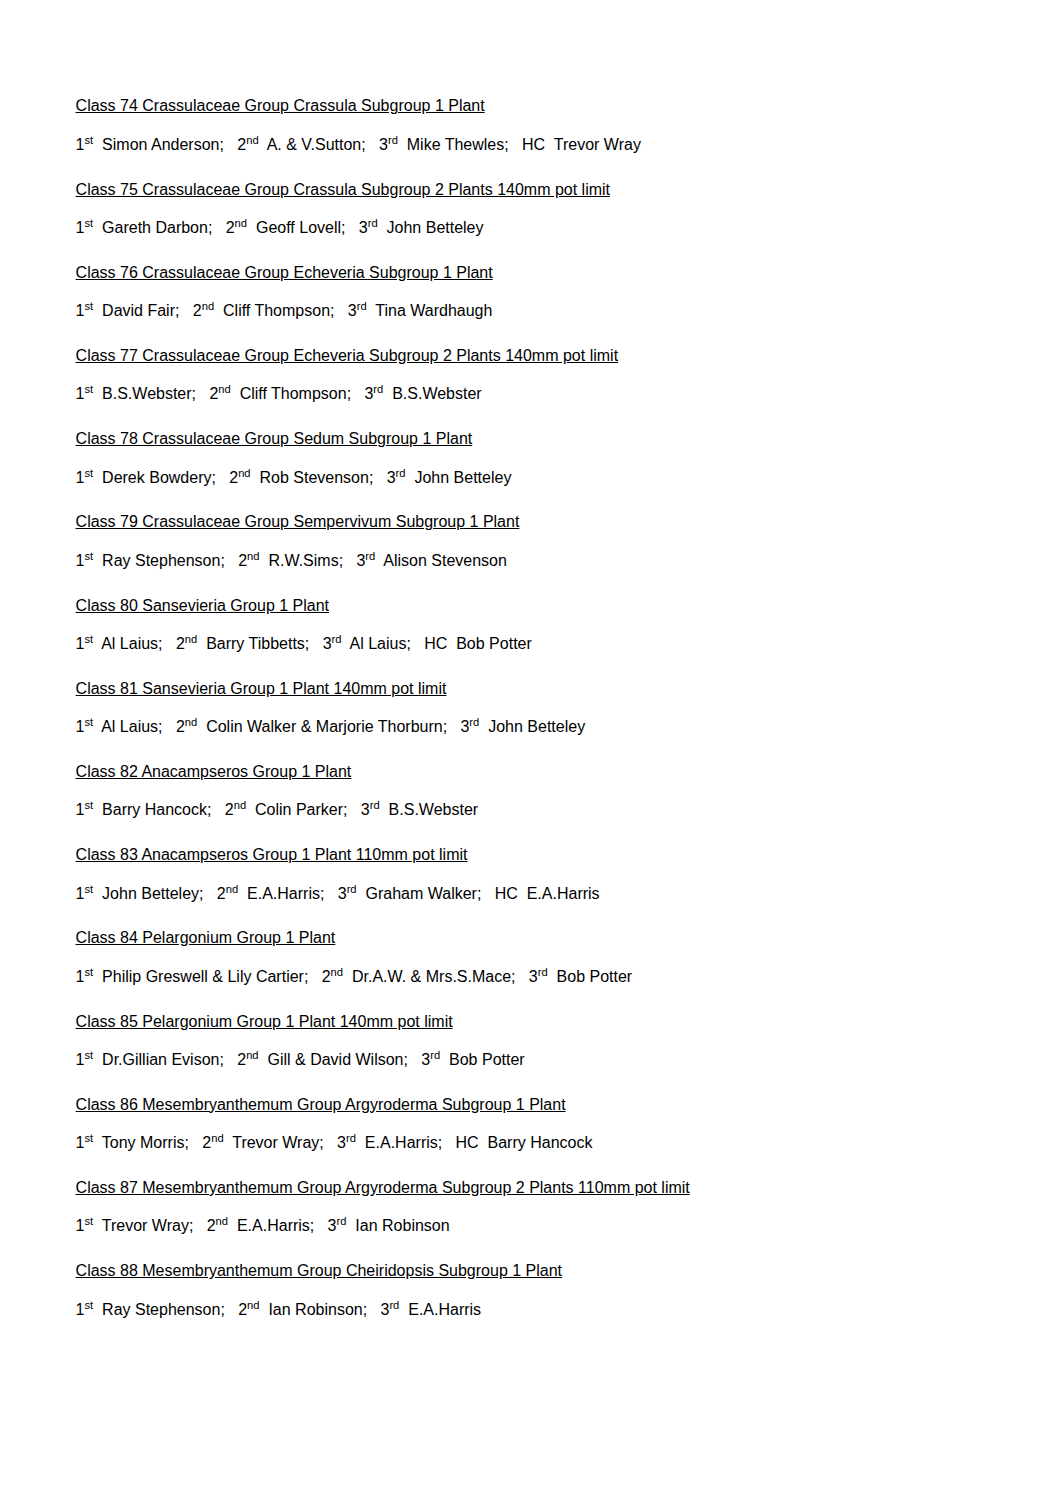Class 74 Crassulaceae Group Crassula Subgroup 1 Plant
1st Simon Anderson; 2nd A. & V.Sutton; 3rd Mike Thewles; HC Trevor Wray
Class 75 Crassulaceae Group Crassula Subgroup 2 Plants 140mm pot limit
1st Gareth Darbon; 2nd Geoff Lovell; 3rd John Betteley
Class 76 Crassulaceae Group Echeveria Subgroup 1 Plant
1st David Fair; 2nd Cliff Thompson; 3rd Tina Wardhaugh
Class 77 Crassulaceae Group Echeveria Subgroup 2 Plants 140mm pot limit
1st B.S.Webster; 2nd Cliff Thompson; 3rd B.S.Webster
Class 78 Crassulaceae Group Sedum Subgroup 1 Plant
1st Derek Bowdery; 2nd Rob Stevenson; 3rd John Betteley
Class 79 Crassulaceae Group Sempervivum Subgroup 1 Plant
1st Ray Stephenson; 2nd R.W.Sims; 3rd Alison Stevenson
Class 80 Sansevieria Group 1 Plant
1st Al Laius; 2nd Barry Tibbetts; 3rd Al Laius; HC Bob Potter
Class 81 Sansevieria Group 1 Plant 140mm pot limit
1st Al Laius; 2nd Colin Walker & Marjorie Thorburn; 3rd John Betteley
Class 82 Anacampseros Group 1 Plant
1st Barry Hancock; 2nd Colin Parker; 3rd B.S.Webster
Class 83 Anacampseros Group 1 Plant 110mm pot limit
1st John Betteley; 2nd E.A.Harris; 3rd Graham Walker; HC E.A.Harris
Class 84 Pelargonium Group 1 Plant
1st Philip Greswell & Lily Cartier; 2nd Dr.A.W. & Mrs.S.Mace; 3rd Bob Potter
Class 85 Pelargonium Group 1 Plant 140mm pot limit
1st Dr.Gillian Evison; 2nd Gill & David Wilson; 3rd Bob Potter
Class 86 Mesembryanthemum Group Argyroderma Subgroup 1 Plant
1st Tony Morris; 2nd Trevor Wray; 3rd E.A.Harris; HC Barry Hancock
Class 87 Mesembryanthemum Group Argyroderma Subgroup 2 Plants 110mm pot limit
1st Trevor Wray; 2nd E.A.Harris; 3rd Ian Robinson
Class 88 Mesembryanthemum Group Cheiridopsis Subgroup 1 Plant
1st Ray Stephenson; 2nd Ian Robinson; 3rd E.A.Harris